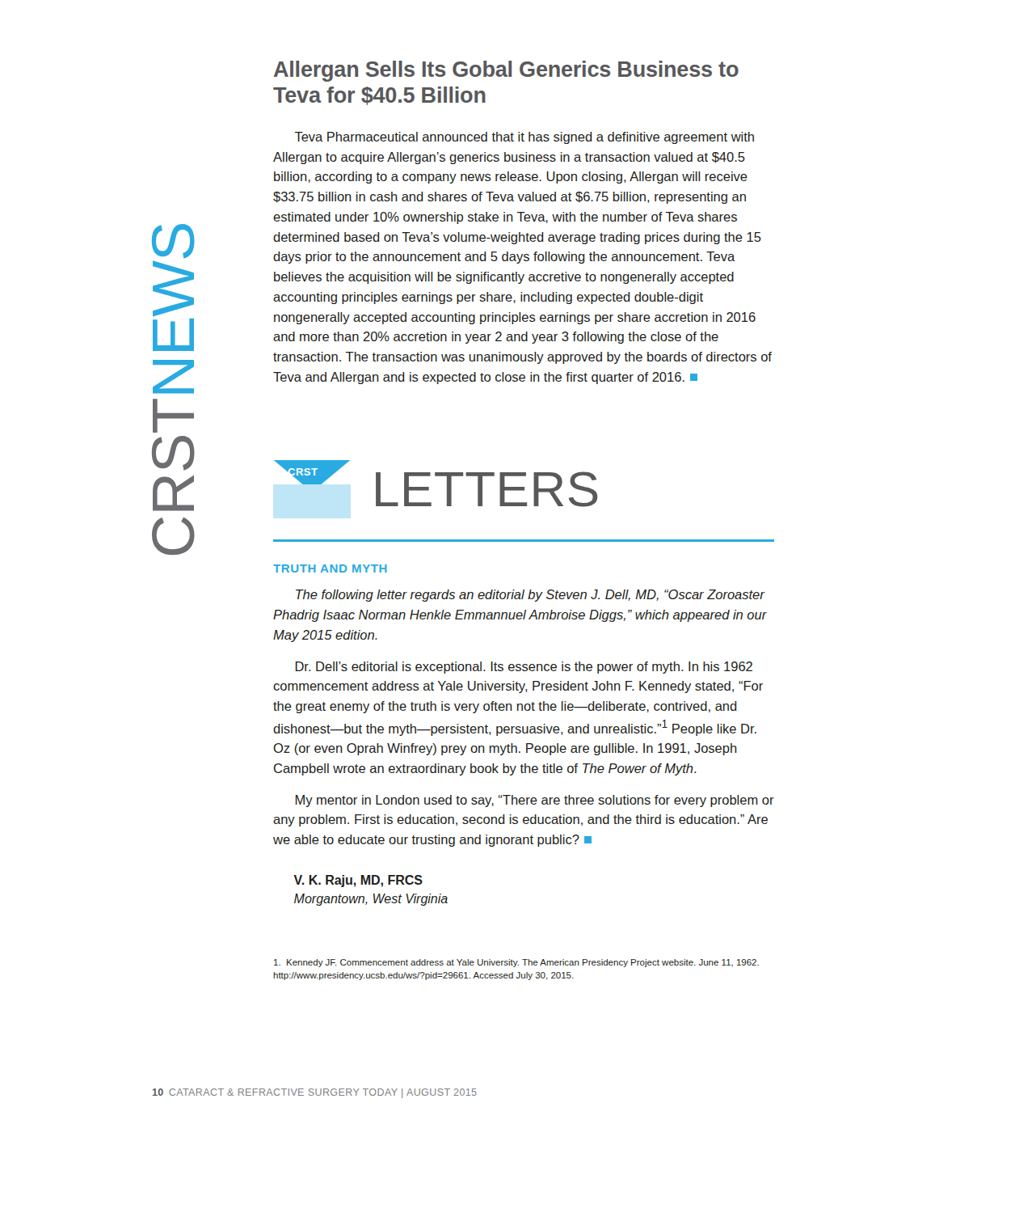CRST NEWS
Allergan Sells Its Gobal Generics Business to Teva for $40.5 Billion
Teva Pharmaceutical announced that it has signed a definitive agreement with Allergan to acquire Allergan’s generics business in a transaction valued at $40.5 billion, according to a company news release. Upon closing, Allergan will receive $33.75 billion in cash and shares of Teva valued at $6.75 billion, representing an estimated under 10% ownership stake in Teva, with the number of Teva shares determined based on Teva’s volume-weighted average trading prices during the 15 days prior to the announcement and 5 days following the announcement. Teva believes the acquisition will be significantly accretive to nongenerally accepted accounting principles earnings per share, including expected double-digit nongenerally accepted accounting principles earnings per share accretion in 2016 and more than 20% accretion in year 2 and year 3 following the close of the transaction. The transaction was unanimously approved by the boards of directors of Teva and Allergan and is expected to close in the first quarter of 2016.
CRST
LETTERS
Truth and Myth
The following letter regards an editorial by Steven J. Dell, MD, “Oscar Zoroaster Phadrig Isaac Norman Henkle Emmannuel Ambroise Diggs,” which appeared in our May 2015 edition.
Dr. Dell’s editorial is exceptional. Its essence is the power of myth. In his 1962 commencement address at Yale University, President John F. Kennedy stated, “For the great enemy of the truth is very often not the lie—deliberate, contrived, and dishonest—but the myth—persistent, persuasive, and unrealistic.”1 People like Dr. Oz (or even Oprah Winfrey) prey on myth. People are gullible. In 1991, Joseph Campbell wrote an extraordinary book by the title of The Power of Myth.
My mentor in London used to say, “There are three solutions for every problem or any problem. First is education, second is education, and the third is education.” Are we able to educate our trusting and ignorant public?
V. K. Raju, MD, FRCS
Morgantown, West Virginia
1. Kennedy JF. Commencement address at Yale University. The American Presidency Project website. June 11, 1962. http://www.presidency.ucsb.edu/ws/?pid=29661. Accessed July 30, 2015.
10 CATARACT & REFRACTIVE SURGERY TODAY | AUGUST 2015